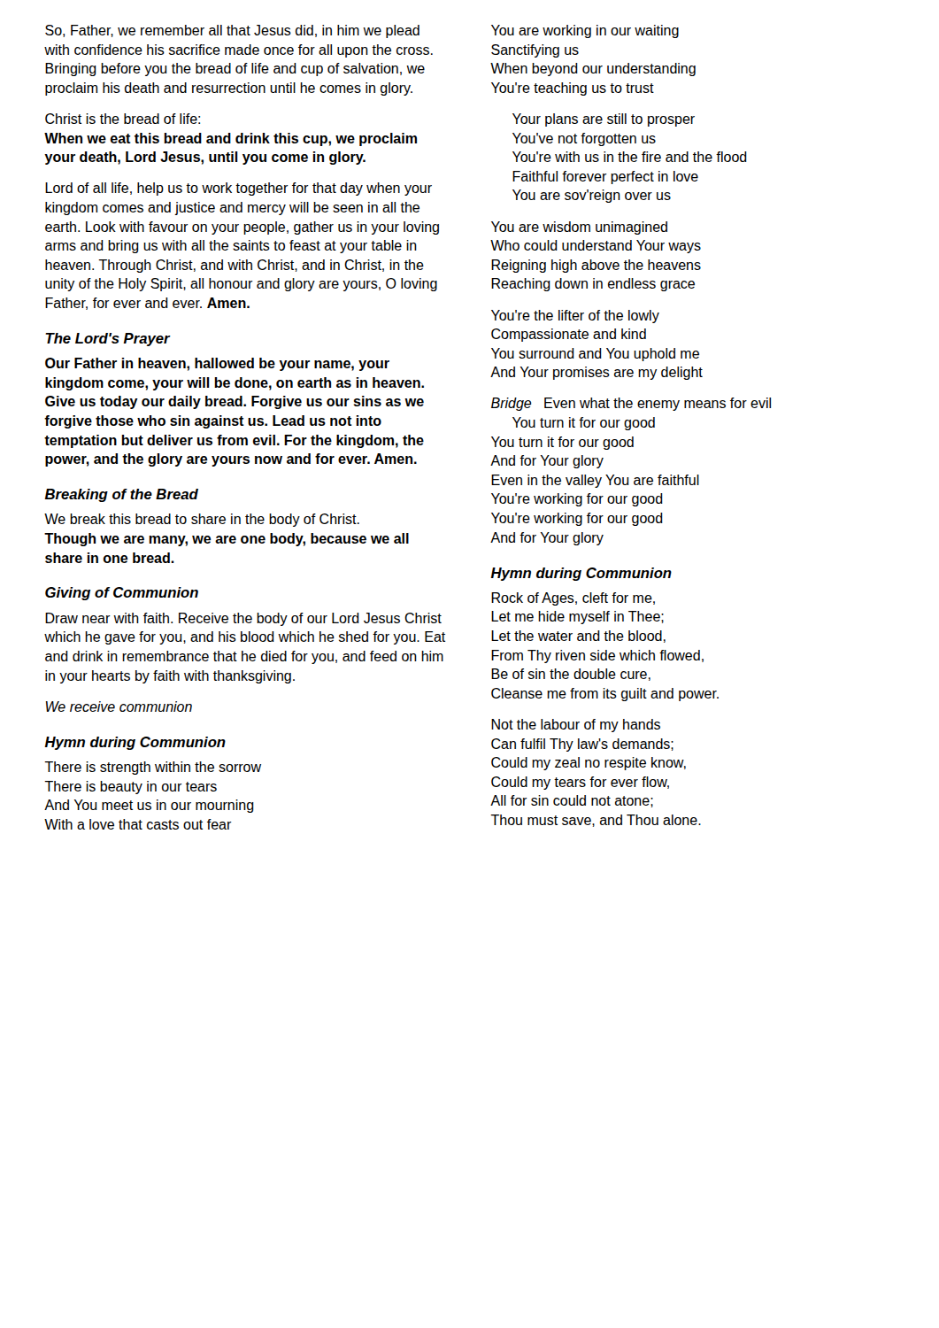So, Father, we remember all that Jesus did, in him we plead with confidence his sacrifice made once for all upon the cross. Bringing before you the bread of life and cup of salvation, we proclaim his death and resurrection until he comes in glory.
Christ is the bread of life:
When we eat this bread and drink this cup, we proclaim your death, Lord Jesus, until you come in glory.
Lord of all life, help us to work together for that day when your kingdom comes and justice and mercy will be seen in all the earth. Look with favour on your people, gather us in your loving arms and bring us with all the saints to feast at your table in heaven. Through Christ, and with Christ, and in Christ, in the unity of the Holy Spirit, all honour and glory are yours, O loving Father, for ever and ever. Amen.
The Lord's Prayer
Our Father in heaven, hallowed be your name, your kingdom come, your will be done, on earth as in heaven. Give us today our daily bread. Forgive us our sins as we forgive those who sin against us. Lead us not into temptation but deliver us from evil. For the kingdom, the power, and the glory are yours now and for ever. Amen.
Breaking of the Bread
We break this bread to share in the body of Christ.
Though we are many, we are one body, because we all share in one bread.
Giving of Communion
Draw near with faith. Receive the body of our Lord Jesus Christ which he gave for you, and his blood which he shed for you. Eat and drink in remembrance that he died for you, and feed on him in your hearts by faith with thanksgiving.
We receive communion
Hymn during Communion
There is strength within the sorrow
There is beauty in our tears
And You meet us in our mourning
With a love that casts out fear
You are working in our waiting
Sanctifying us
When beyond our understanding
You're teaching us to trust
Your plans are still to prosper
You've not forgotten us
You're with us in the fire and the flood
Faithful forever perfect in love
You are sov'reign over us
You are wisdom unimagined
Who could understand Your ways
Reigning high above the heavens
Reaching down in endless grace
You're the lifter of the lowly
Compassionate and kind
You surround and You uphold me
And Your promises are my delight
Bridge Even what the enemy means for evil
You turn it for our good
You turn it for our good
And for Your glory
Even in the valley You are faithful
You're working for our good
You're working for our good
And for Your glory
Hymn during Communion
Rock of Ages, cleft for me,
Let me hide myself in Thee;
Let the water and the blood,
From Thy riven side which flowed,
Be of sin the double cure,
Cleanse me from its guilt and power.
Not the labour of my hands
Can fulfil Thy law's demands;
Could my zeal no respite know,
Could my tears for ever flow,
All for sin could not atone;
Thou must save, and Thou alone.